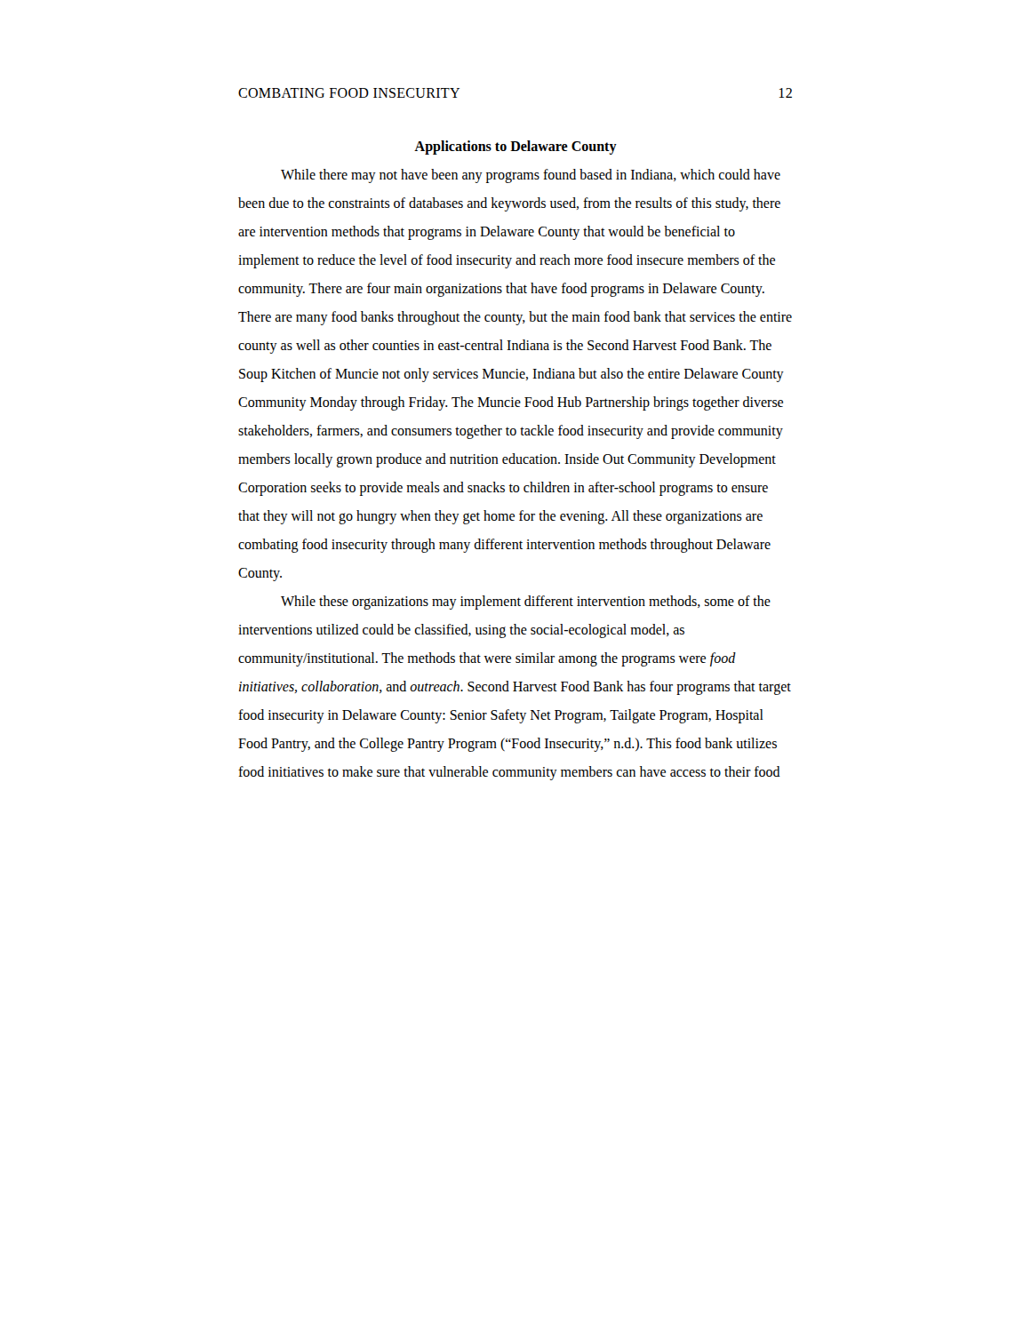Combating Food Insecurity 12
Applications to Delaware County
While there may not have been any programs found based in Indiana, which could have been due to the constraints of databases and keywords used, from the results of this study, there are intervention methods that programs in Delaware County that would be beneficial to implement to reduce the level of food insecurity and reach more food insecure members of the community. There are four main organizations that have food programs in Delaware County. There are many food banks throughout the county, but the main food bank that services the entire county as well as other counties in east-central Indiana is the Second Harvest Food Bank. The Soup Kitchen of Muncie not only services Muncie, Indiana but also the entire Delaware County Community Monday through Friday. The Muncie Food Hub Partnership brings together diverse stakeholders, farmers, and consumers together to tackle food insecurity and provide community members locally grown produce and nutrition education. Inside Out Community Development Corporation seeks to provide meals and snacks to children in after-school programs to ensure that they will not go hungry when they get home for the evening. All these organizations are combating food insecurity through many different intervention methods throughout Delaware County.
While these organizations may implement different intervention methods, some of the interventions utilized could be classified, using the social-ecological model, as community/institutional. The methods that were similar among the programs were food initiatives, collaboration, and outreach. Second Harvest Food Bank has four programs that target food insecurity in Delaware County: Senior Safety Net Program, Tailgate Program, Hospital Food Pantry, and the College Pantry Program (“Food Insecurity,” n.d.). This food bank utilizes food initiatives to make sure that vulnerable community members can have access to their food